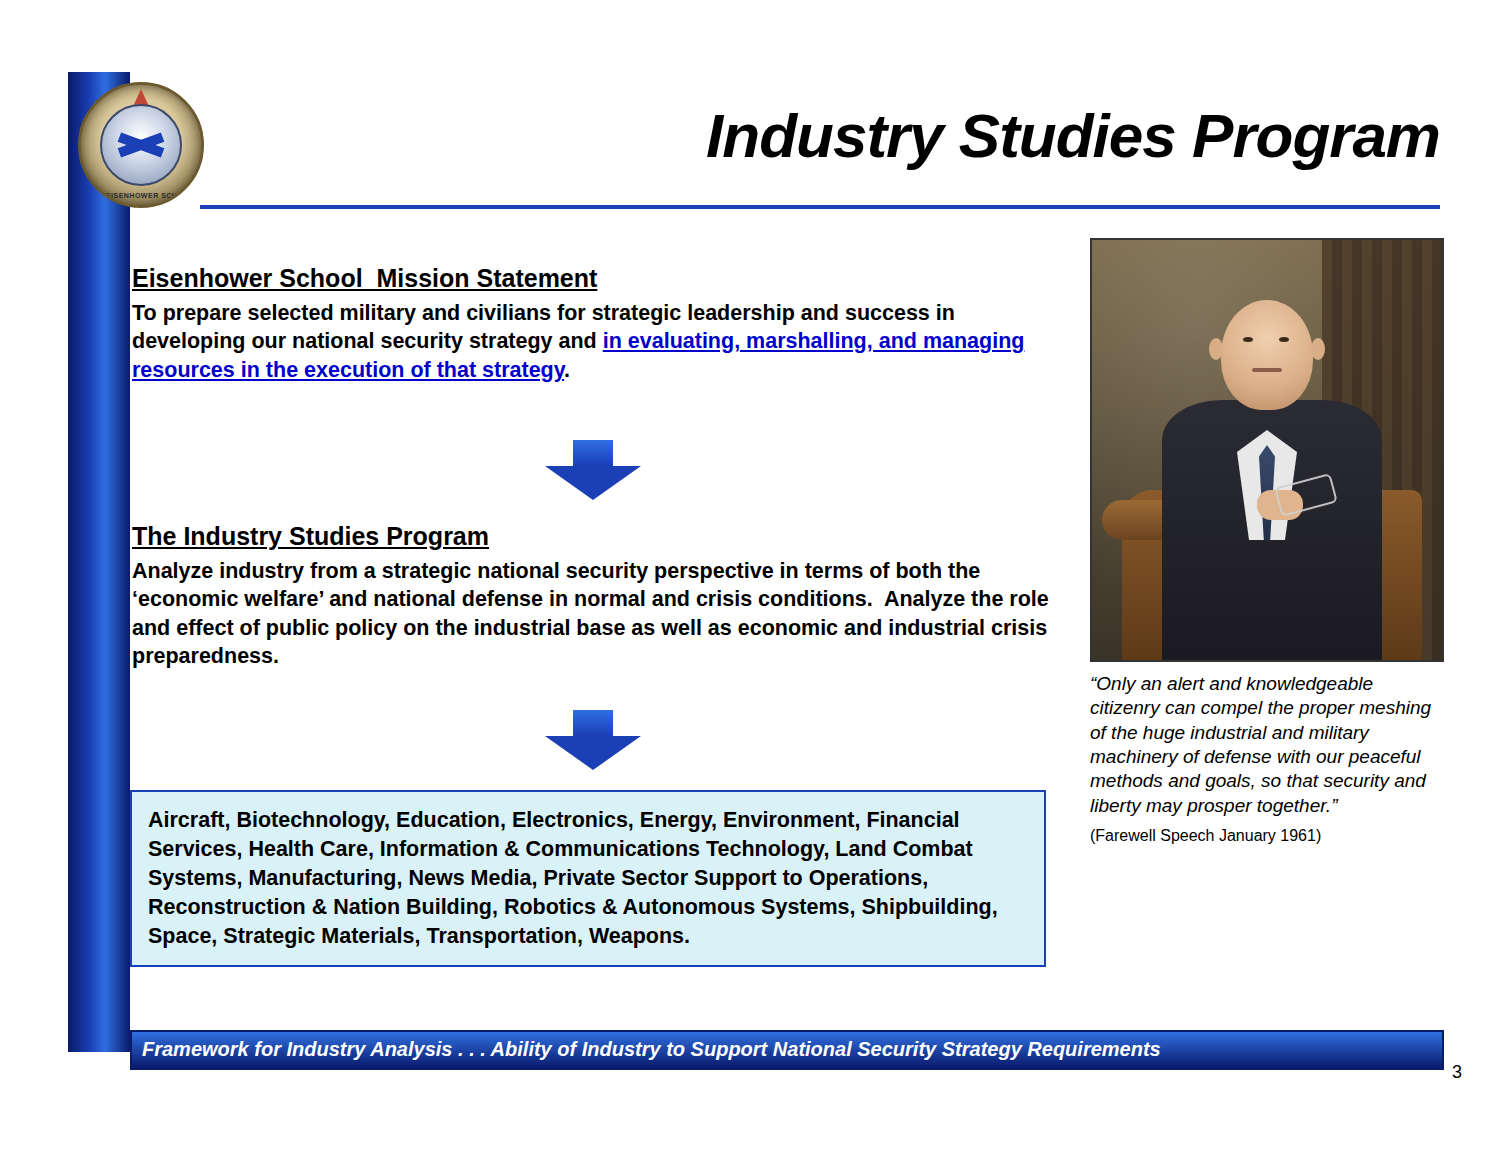THE EISENHOWER SCHOOL
Industry Studies Program
Eisenhower School Mission Statement To prepare selected military and civilians for strategic leadership and success in developing our national security strategy and in evaluating, marshalling, and managing resources in the execution of that strategy.
The Industry Studies Program Analyze industry from a strategic national security perspective in terms of both the ‘economic welfare’ and national defense in normal and crisis conditions. Analyze the role and effect of public policy on the industrial base as well as economic and industrial crisis preparedness.
Aircraft, Biotechnology, Education, Electronics, Energy, Environment, Financial Services, Health Care, Information & Communications Technology, Land Combat Systems, Manufacturing, News Media, Private Sector Support to Operations, Reconstruction & Nation Building, Robotics & Autonomous Systems, Shipbuilding, Space, Strategic Materials, Transportation, Weapons.
“Only an alert and knowledgeable citizenry can compel the proper meshing of the huge industrial and military machinery of defense with our peaceful methods and goals, so that security and liberty may prosper together.” (Farewell Speech January 1961)
Framework for Industry Analysis . . . Ability of Industry to Support National Security Strategy Requirements
3